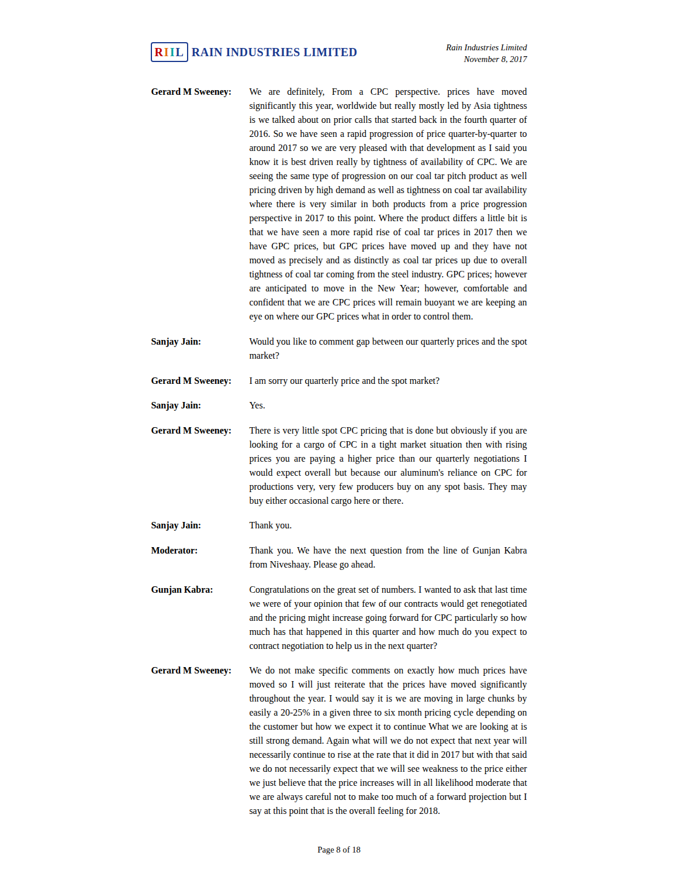RIIL RAIN INDUSTRIES LIMITED
Rain Industries Limited
November 8, 2017
| Gerard M Sweeney: | We are definitely, From a CPC perspective. prices have moved significantly this year, worldwide but really mostly led by Asia tightness is we talked about on prior calls that started back in the fourth quarter of 2016. So we have seen a rapid progression of price quarter-by-quarter to around 2017 so we are very pleased with that development as I said you know it is best driven really by tightness of availability of CPC. We are seeing the same type of progression on our coal tar pitch product as well pricing driven by high demand as well as tightness on coal tar availability where there is very similar in both products from a price progression perspective in 2017 to this point. Where the product differs a little bit is that we have seen a more rapid rise of coal tar prices in 2017 then we have GPC prices, but GPC prices have moved up and they have not moved as precisely and as distinctly as coal tar prices up due to overall tightness of coal tar coming from the steel industry. GPC prices; however are anticipated to move in the New Year; however, comfortable and confident that we are CPC prices will remain buoyant we are keeping an eye on where our GPC prices what in order to control them. |
| Sanjay Jain: | Would you like to comment gap between our quarterly prices and the spot market? |
| Gerard M Sweeney: | I am sorry our quarterly price and the spot market? |
| Sanjay Jain: | Yes. |
| Gerard M Sweeney: | There is very little spot CPC pricing that is done but obviously if you are looking for a cargo of CPC in a tight market situation then with rising prices you are paying a higher price than our quarterly negotiations I would expect overall but because our aluminum's reliance on CPC for productions very, very few producers buy on any spot basis. They may buy either occasional cargo here or there. |
| Sanjay Jain: | Thank you. |
| Moderator: | Thank you. We have the next question from the line of Gunjan Kabra from Niveshaay. Please go ahead. |
| Gunjan Kabra: | Congratulations on the great set of numbers. I wanted to ask that last time we were of your opinion that few of our contracts would get renegotiated and the pricing might increase going forward for CPC particularly so how much has that happened in this quarter and how much do you expect to contract negotiation to help us in the next quarter? |
| Gerard M Sweeney: | We do not make specific comments on exactly how much prices have moved so I will just reiterate that the prices have moved significantly throughout the year. I would say it is we are moving in large chunks by easily a 20-25% in a given three to six month pricing cycle depending on the customer but how we expect it to continue What we are looking at is still strong demand. Again what will we do not expect that next year will necessarily continue to rise at the rate that it did in 2017 but with that said we do not necessarily expect that we will see weakness to the price either we just believe that the price increases will in all likelihood moderate that we are always careful not to make too much of a forward projection but I say at this point that is the overall feeling for 2018. |
Page 8 of 18